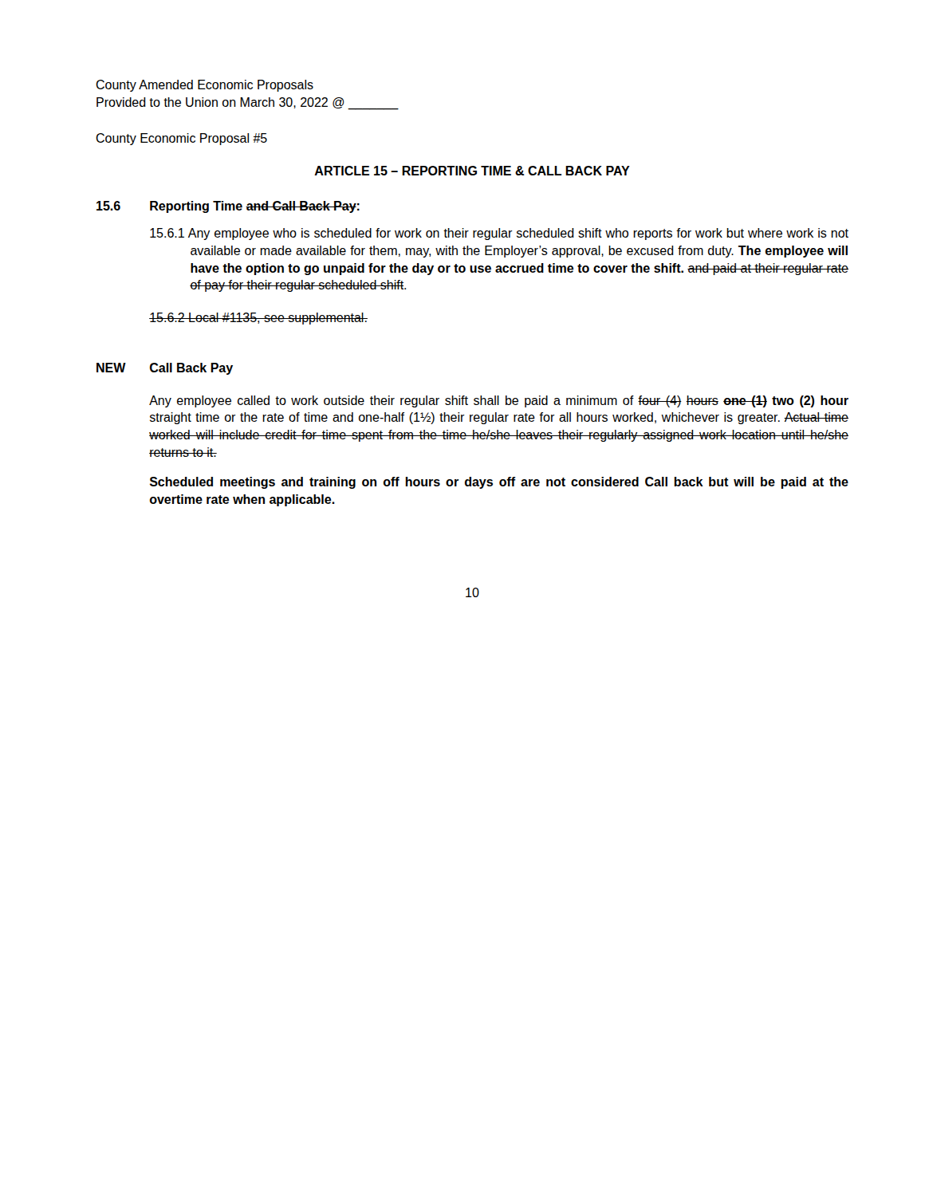County Amended Economic Proposals
Provided to the Union on March 30, 2022 @ _______
County Economic Proposal #5
ARTICLE 15 – REPORTING TIME & CALL BACK PAY
15.6
Reporting Time and Call Back Pay:
15.6.1 Any employee who is scheduled for work on their regular scheduled shift who reports for work but where work is not available or made available for them, may, with the Employer’s approval, be excused from duty. The employee will have the option to go unpaid for the day or to use accrued time to cover the shift. and paid at their regular rate of pay for their regular scheduled shift.
15.6.2 Local #1135, see supplemental.
NEW
Call Back Pay
Any employee called to work outside their regular shift shall be paid a minimum of four (4) hours one (1) two (2) hour straight time or the rate of time and one-half (1½) their regular rate for all hours worked, whichever is greater. Actual time worked will include credit for time spent from the time he/she leaves their regularly assigned work location until he/she returns to it.
Scheduled meetings and training on off hours or days off are not considered Call back but will be paid at the overtime rate when applicable.
10